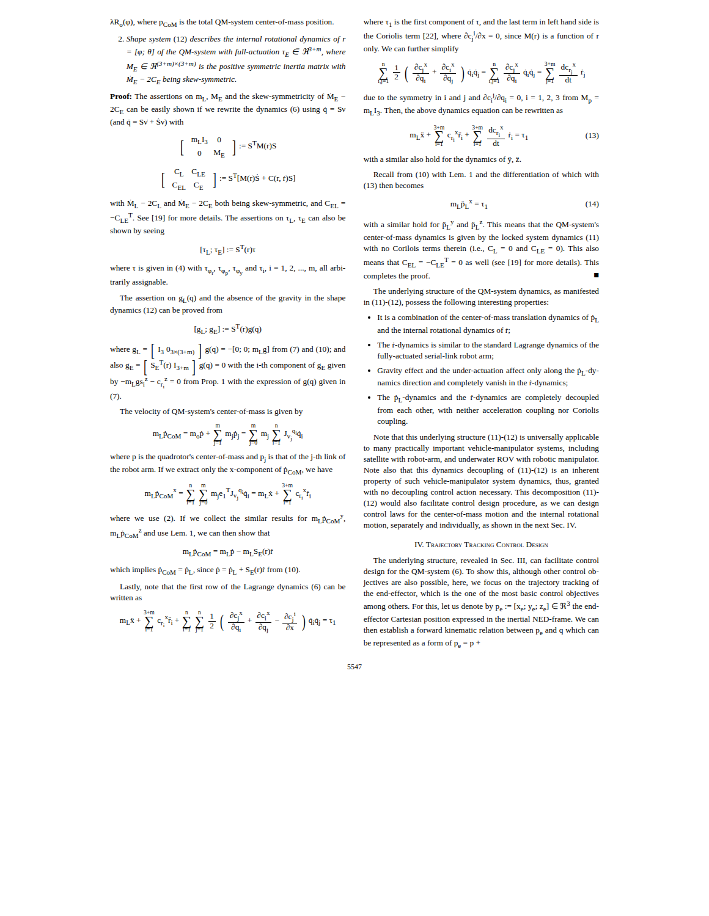λRo(φ), where pCoM is the total QM-system center-of-mass position.
Shape system (12) describes the internal rotational dynamics of r = [φ; θ] of the QM-system with full-actuation τE ∈ ℜ3+m, where ME ∈ ℜ(3+m)×(3+m) is the positive symmetric inertia matrix with ṀE − 2CE being skew-symmetric.
Proof: The assertions on mL, ME and the skew-symmetricity of ṀE − 2CE can be easily shown if we rewrite the dynamics (6) using q̇ = Sν (and q̈ = Sν̇ + Ṡν) with
[
| m L I 3 | 0 |
| 0 | M E |
] := STM(r)S
[
| C L | C LE |
| C EL | C E |
] := ST[M(r)Ṡ + C(r, ṙ)S]
with ṀL − 2CL and ṀE − 2CE both being skew-symmetric, and CEL = −CLET. See [19] for more details. The assertions on τL, τE can also be shown by seeing
[τL; τE] := ST(r)τ
where τ is given in (4) with τφr, τφp, τφy and τi, i = 1, 2, ..., m, all arbitrarily assignable.
The assertion on gL(q) and the absence of the gravity in the shape dynamics (12) can be proved from
[gL; gE] := ST(r)g(q)
where gL = [ I3 03×(3+m) ] g(q) = −[0; 0; mLg] from (7) and (10); and also gE = [ SET(r) I3+m ] g(q) = 0 with the i-th component of gE given by −mLgsiz − criz = 0 from Prop. 1 with the expression of g(q) given in (7).
The velocity of QM-system's center-of-mass is given by
mLṗCoM = moṗ + m∑j=1 mjṗj = m∑j=0 mj n∑i=1 Jvjqiq̇i
where p is the quadrotor's center-of-mass and pj is that of the j-th link of the robot arm. If we extract only the x-component of ṗCoM, we have
mLṗCoMx = n∑i=1 m∑j=0 mje1TJvjqiq̇i = mLẋ + 3+m∑i=1 crixṙi
where we use (2). If we collect the similar results for mLṗCoMy, mLṗCoMz and use Lem. 1, we can then show that
mLṗCoM = mLṗ − mLSE(r)ṙ
which implies ṗCoM = ṗL, since ṗ = ṗL + SE(r)ṙ from (10).
Lastly, note that the first row of the Lagrange dynamics (6) can be written as
mLẍ + 3+m∑i=1 crixr̈i + n∑i=1 n∑j=1 12 ( ∂cjx∂qi + ∂cix∂qj − ∂cji∂x ) q̇iq̇j = τ1
where τ1 is the first component of τ, and the last term in left hand side is the Coriolis term [22], where ∂cji/∂x = 0, since M(r) is a function of r only. We can further simplify
n∑i,j=1 12 ( ∂cjx∂qi + ∂cix∂qj ) q̇iq̇j = n∑i,j=1 ∂cjx∂qi q̇iq̇j = 3+m∑j=1 dcrjx dt ṙj
due to the symmetry in i and j and ∂cij/∂qi = 0, i = 1, 2, 3 from Mp = mLI3. Then, the above dynamics equation can be rewritten as
mLẍ + 3+m∑i=1 crixr̈i + 3+m∑i=1 dcrix dt ṙi = τ1
(13)
with a similar also hold for the dynamics of ÿ, z̈.
Recall from (10) with Lem. 1 and the differentiation of which with (13) then becomes
mLp̈Lx = τ1
(14)
with a similar hold for p̈Ly and p̈Lz. This means that the QM-system's center-of-mass dynamics is given by the locked system dynamics (11) with no Corilois terms therein (i.e., CL = 0 and CLE = 0). This also means that CEL = −CLET = 0 as well (see [19] for more details). This completes the proof. ■
The underlying structure of the QM-system dynamics, as manifested in (11)-(12), possess the following interesting properties:
It is a combination of the center-of-mass translation dynamics of ṗL and the internal rotational dynamics of ṙ;
The ṙ-dynamics is similar to the standard Lagrange dynamics of the fully-actuated serial-link robot arm;
Gravity effect and the under-actuation affect only along the ṗL-dynamics direction and completely vanish in the ṙ-dynamics;
The ṗL-dynamics and the ṙ-dynamics are completely decoupled from each other, with neither acceleration coupling nor Coriolis coupling.
Note that this underlying structure (11)-(12) is universally applicable to many practically important vehicle-manipulator systems, including satellite with robot-arm, and underwater ROV with robotic manipulator. Note also that this dynamics decoupling of (11)-(12) is an inherent property of such vehicle-manipulator system dynamics, thus, granted with no decoupling control action necessary. This decomposition (11)-(12) would also facilitate control design procedure, as we can design control laws for the center-of-mass motion and the internal rotational motion, separately and individually, as shown in the next Sec. IV.
IV. Trajectory Tracking Control Design
The underlying structure, revealed in Sec. III, can facilitate control design for the QM-system (6). To show this, although other control objectives are also possible, here, we focus on the trajectory tracking of the end-effector, which is the one of the most basic control objectives among others. For this, let us denote by pe := [xe; ye; ze] ∈ ℜ3 the end-effector Cartesian position expressed in the inertial NED-frame. We can then establish a forward kinematic relation between pe and q which can be represented as a form of pe = p +
5547